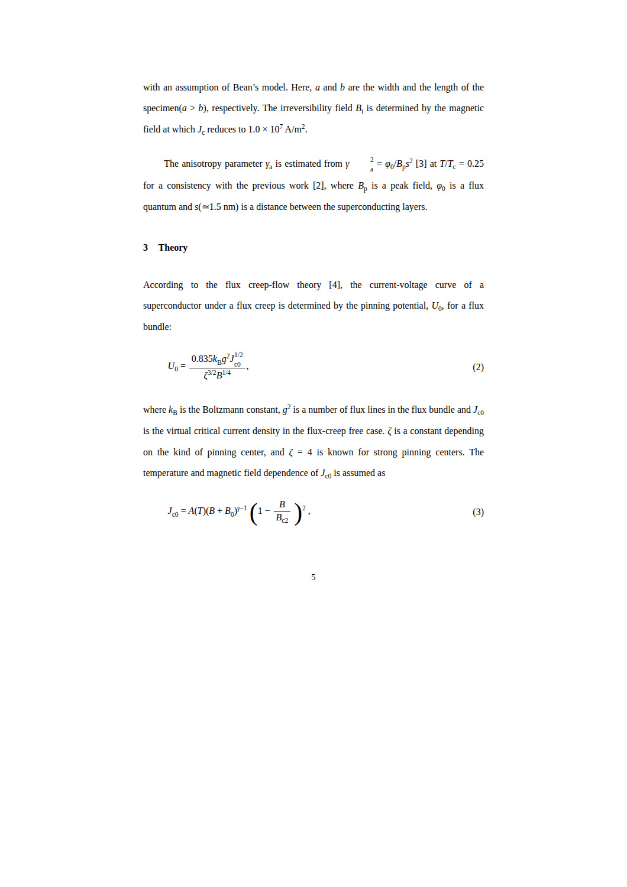with an assumption of Bean’s model. Here, a and b are the width and the length of the specimen(a > b), respectively. The irreversibility field Bi is determined by the magnetic field at which Jc reduces to 1.0 × 107 A/m2.
The anisotropy parameter γa is estimated from γ 2 a = φ 0/Bps 2 [3] at T/Tc = 0.25 for a consistency with the previous work [2], where Bp is a peak field, φ 0 is a flux quantum and s(≃1.5 nm) is a distance between the superconducting layers.
3 Theory
According to the flux creep-flow theory [4], the current-voltage curve of a superconductor under a flux creep is determined by the pinning potential, U 0, for a flux bundle:
U 0 = 0.835kBg 2 J 1/2 c0 ζ 3/2 B 1/4 , (2)
where kB is the Boltzmann constant, g 2 is a number of flux lines in the flux bundle and Jc0 is the virtual critical current density in the flux-creep free case. ζ is a constant depending on the kind of pinning center, and ζ = 4 is known for strong pinning centers. The temperature and magnetic field dependence of Jc0 is assumed as
Jc0 = A(T)(B + B 0)γ−1 (1 − B Bc2 ) 2 , (3)
5